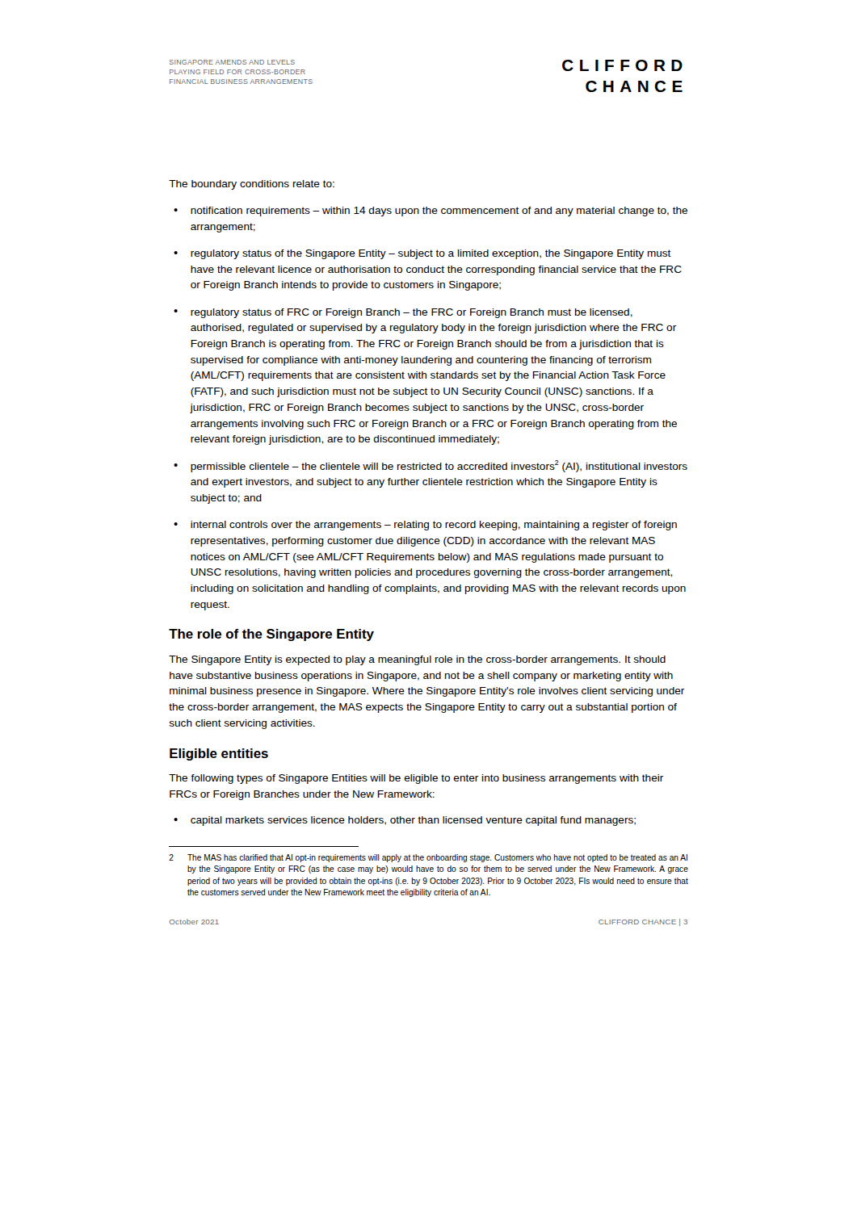Singapore amends and levels
playing field for cross-border
financial business arrangements
CLIFFORD
CHANCE
The boundary conditions relate to:
notification requirements – within 14 days upon the commencement of and any material change to, the arrangement;
regulatory status of the Singapore Entity – subject to a limited exception, the Singapore Entity must have the relevant licence or authorisation to conduct the corresponding financial service that the FRC or Foreign Branch intends to provide to customers in Singapore;
regulatory status of FRC or Foreign Branch – the FRC or Foreign Branch must be licensed, authorised, regulated or supervised by a regulatory body in the foreign jurisdiction where the FRC or Foreign Branch is operating from. The FRC or Foreign Branch should be from a jurisdiction that is supervised for compliance with anti-money laundering and countering the financing of terrorism (AML/CFT) requirements that are consistent with standards set by the Financial Action Task Force (FATF), and such jurisdiction must not be subject to UN Security Council (UNSC) sanctions. If a jurisdiction, FRC or Foreign Branch becomes subject to sanctions by the UNSC, cross-border arrangements involving such FRC or Foreign Branch or a FRC or Foreign Branch operating from the relevant foreign jurisdiction, are to be discontinued immediately;
permissible clientele – the clientele will be restricted to accredited investors2 (AI), institutional investors and expert investors, and subject to any further clientele restriction which the Singapore Entity is subject to; and
internal controls over the arrangements – relating to record keeping, maintaining a register of foreign representatives, performing customer due diligence (CDD) in accordance with the relevant MAS notices on AML/CFT (see AML/CFT Requirements below) and MAS regulations made pursuant to UNSC resolutions, having written policies and procedures governing the cross-border arrangement, including on solicitation and handling of complaints, and providing MAS with the relevant records upon request.
The role of the Singapore Entity
The Singapore Entity is expected to play a meaningful role in the cross-border arrangements. It should have substantive business operations in Singapore, and not be a shell company or marketing entity with minimal business presence in Singapore. Where the Singapore Entity's role involves client servicing under the cross-border arrangement, the MAS expects the Singapore Entity to carry out a substantial portion of such client servicing activities.
Eligible entities
The following types of Singapore Entities will be eligible to enter into business arrangements with their FRCs or Foreign Branches under the New Framework:
capital markets services licence holders, other than licensed venture capital fund managers;
2
The MAS has clarified that AI opt-in requirements will apply at the onboarding stage. Customers who have not opted to be treated as an AI by the Singapore Entity or FRC (as the case may be) would have to do so for them to be served under the New Framework. A grace period of two years will be provided to obtain the opt-ins (i.e. by 9 October 2023). Prior to 9 October 2023, FIs would need to ensure that the customers served under the New Framework meet the eligibility criteria of an AI.
October 2021
Clifford Chance | 3